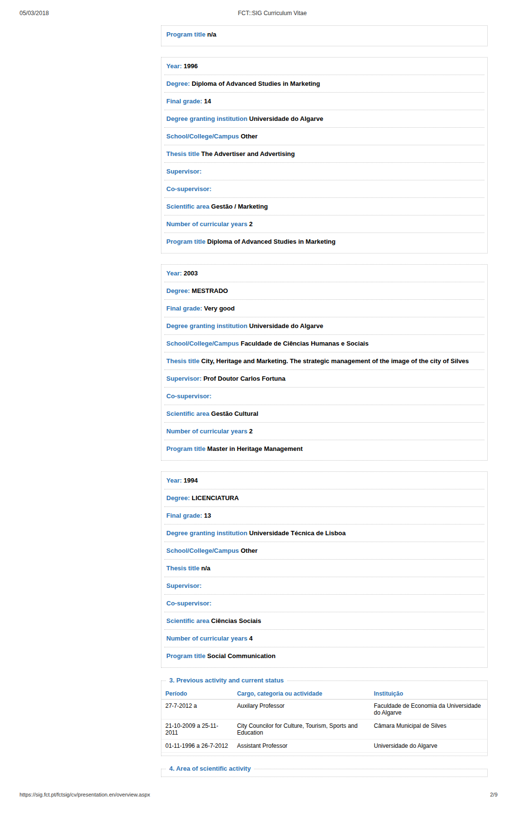05/03/2018
FCT::SIG Curriculum Vitae
Program title n/a
Year: 1996
Degree: Diploma of Advanced Studies in Marketing
Final grade: 14
Degree granting institution Universidade do Algarve
School/College/Campus Other
Thesis title The Advertiser and Advertising
Supervisor:
Co-supervisor:
Scientific area Gestão / Marketing
Number of curricular years 2
Program title Diploma of Advanced Studies in Marketing
Year: 2003
Degree: MESTRADO
Final grade: Very good
Degree granting institution Universidade do Algarve
School/College/Campus Faculdade de Ciências Humanas e Sociais
Thesis title City, Heritage and Marketing. The strategic management of the image of the city of Silves
Supervisor: Prof Doutor Carlos Fortuna
Co-supervisor:
Scientific area Gestão Cultural
Number of curricular years 2
Program title Master in Heritage Management
Year: 1994
Degree: LICENCIATURA
Final grade: 13
Degree granting institution Universidade Técnica de Lisboa
School/College/Campus Other
Thesis title n/a
Supervisor:
Co-supervisor:
Scientific area Ciências Sociais
Number of curricular years 4
Program title Social Communication
3. Previous activity and current status
| Período | Cargo, categoria ou actividade | Instituição |
| --- | --- | --- |
| 27-7-2012 a | Auxilary Professor | Faculdade de Economia da Universidade do Algarve |
| 21-10-2009 a 25-11-2011 | City Councilor for Culture, Tourism, Sports and Education | Câmara Municipal de Silves |
| 01-11-1996 a 26-7-2012 | Assistant Professor | Universidade do Algarve |
4. Area of scientific activity
https://sig.fct.pt/fctsig/cv/presentation.en/overview.aspx
2/9